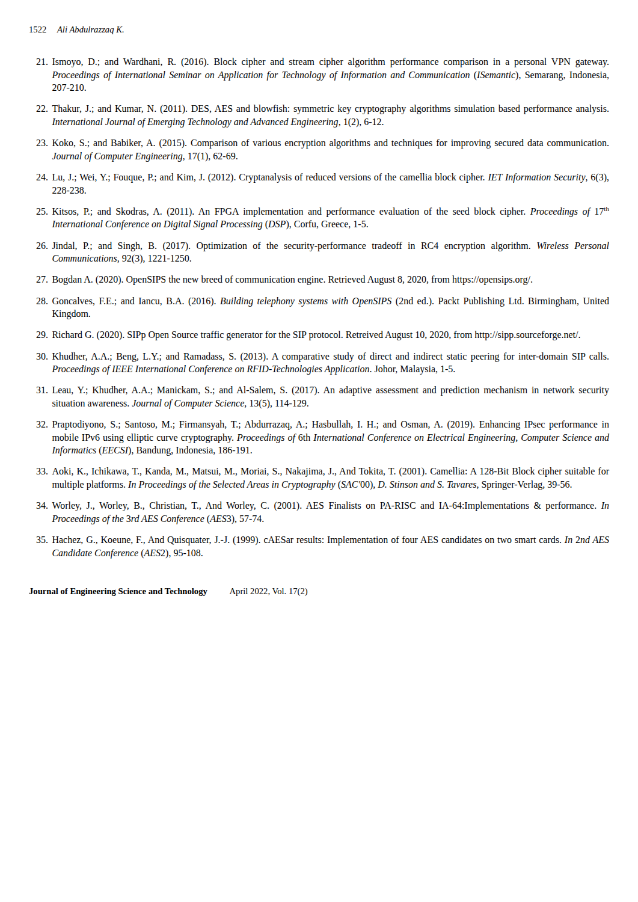1522 Ali Abdulrazzaq K.
21 Ismoyo, D.; and Wardhani, R. (2016). Block cipher and stream cipher algorithm performance comparison in a personal VPN gateway. Proceedings of International Seminar on Application for Technology of Information and Communication (ISemantic), Semarang, Indonesia, 207-210.
22 Thakur, J.; and Kumar, N. (2011). DES, AES and blowfish: symmetric key cryptography algorithms simulation based performance analysis. International Journal of Emerging Technology and Advanced Engineering, 1(2), 6-12.
23 Koko, S.; and Babiker, A. (2015). Comparison of various encryption algorithms and techniques for improving secured data communication. Journal of Computer Engineering, 17(1), 62-69.
24 Lu, J.; Wei, Y.; Fouque, P.; and Kim, J. (2012). Cryptanalysis of reduced versions of the camellia block cipher. IET Information Security, 6(3), 228-238.
25 Kitsos, P.; and Skodras, A. (2011). An FPGA implementation and performance evaluation of the seed block cipher. Proceedings of 17th International Conference on Digital Signal Processing (DSP), Corfu, Greece, 1-5.
26 Jindal, P.; and Singh, B. (2017). Optimization of the security-performance tradeoff in RC4 encryption algorithm. Wireless Personal Communications, 92(3), 1221-1250.
27 Bogdan A. (2020). OpenSIPS the new breed of communication engine. Retrieved August 8, 2020, from https://opensips.org/.
28 Goncalves, F.E.; and Iancu, B.A. (2016). Building telephony systems with OpenSIPS (2nd ed.). Packt Publishing Ltd. Birmingham, United Kingdom.
29 Richard G. (2020). SIPp Open Source traffic generator for the SIP protocol. Retreived August 10, 2020, from http://sipp.sourceforge.net/.
30 Khudher, A.A.; Beng, L.Y.; and Ramadass, S. (2013). A comparative study of direct and indirect static peering for inter-domain SIP calls. Proceedings of IEEE International Conference on RFID-Technologies Application. Johor, Malaysia, 1-5.
31 Leau, Y.; Khudher, A.A.; Manickam, S.; and Al-Salem, S. (2017). An adaptive assessment and prediction mechanism in network security situation awareness. Journal of Computer Science, 13(5), 114-129.
32 Praptodiyono, S.; Santoso, M.; Firmansyah, T.; Abdurrazaq, A.; Hasbullah, I. H.; and Osman, A. (2019). Enhancing IPsec performance in mobile IPv6 using elliptic curve cryptography. Proceedings of 6th International Conference on Electrical Engineering, Computer Science and Informatics (EECSI), Bandung, Indonesia, 186-191.
33 Aoki, K., Ichikawa, T., Kanda, M., Matsui, M., Moriai, S., Nakajima, J., And Tokita, T. (2001). Camellia: A 128-Bit Block cipher suitable for multiple platforms. In Proceedings of the Selected Areas in Cryptography (SAC'00), D. Stinson and S. Tavares, Springer-Verlag, 39-56.
34 Worley, J., Worley, B., Christian, T., And Worley, C. (2001). AES Finalists on PA-RISC and IA-64:Implementations & performance. In Proceedings of the 3rd AES Conference (AES3), 57-74.
35 Hachez, G., Koeune, F., And Quisquater, J.-J. (1999). cAESar results: Implementation of four AES candidates on two smart cards. In 2nd AES Candidate Conference (AES2), 95-108.
Journal of Engineering Science and Technology April 2022, Vol. 17(2)